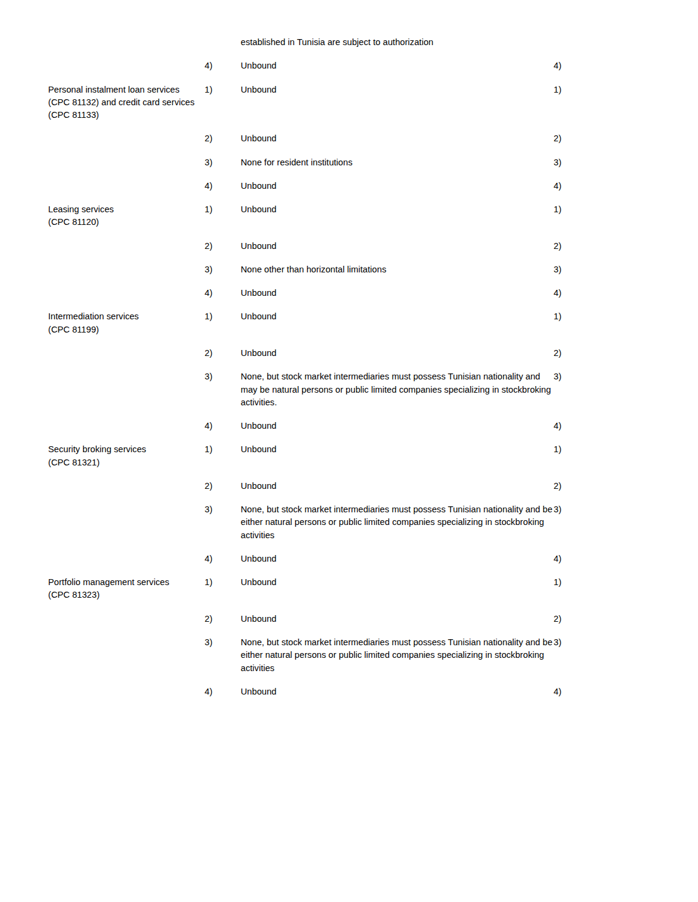| | | established in Tunisia are subject to authorization | |
| | 4) | Unbound | 4) |
| Personal instalment loan services (CPC 81132) and credit card services (CPC 81133) | 1) | Unbound | 1) |
| | 2) | Unbound | 2) |
| | 3) | None for resident institutions | 3) |
| | 4) | Unbound | 4) |
| Leasing services (CPC 81120) | 1) | Unbound | 1) |
| | 2) | Unbound | 2) |
| | 3) | None other than horizontal limitations | 3) |
| | 4) | Unbound | 4) |
| Intermediation services (CPC 81199) | 1) | Unbound | 1) |
| | 2) | Unbound | 2) |
| | 3) | None, but stock market intermediaries must possess Tunisian nationality and may be natural persons or public limited companies specializing in stockbroking activities. | 3) |
| | 4) | Unbound | 4) |
| Security broking services (CPC 81321) | 1) | Unbound | 1) |
| | 2) | Unbound | 2) |
| | 3) | None, but stock market intermediaries must possess Tunisian nationality and be either natural persons or public limited companies specializing in stockbroking activities | 3) |
| | 4) | Unbound | 4) |
| Portfolio management services (CPC 81323) | 1) | Unbound | 1) |
| | 2) | Unbound | 2) |
| | 3) | None, but stock market intermediaries must possess Tunisian nationality and be either natural persons or public limited companies specializing in stockbroking activities | 3) |
| | 4) | Unbound | 4) |